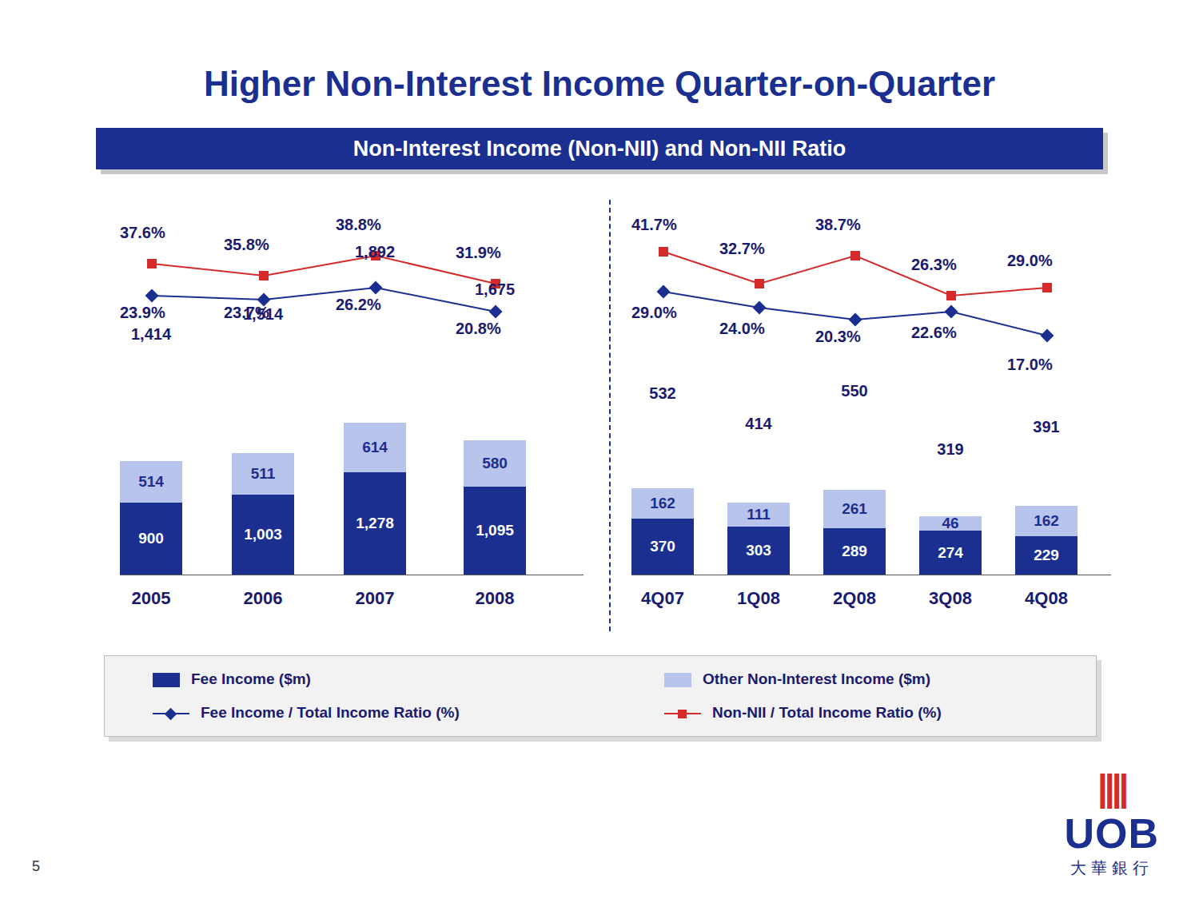Higher Non-Interest Income Quarter-on-Quarter
Non-Interest Income (Non-NII) and Non-NII Ratio
37.6%
35.8%
38.8%
31.9%
23.9%
23.7%
26.2%
20.8%
1,414
514
900
2005
1,514
511
1,003
2006
1,892
614
1,278
2007
1,675
580
1,095
2008
41.7%
32.7%
38.7%
26.3%
29.0%
29.0%
24.0%
20.3%
22.6%
17.0%
532
162
370
4Q07
414
111
303
1Q08
550
261
289
2Q08
319
46
274
3Q08
391
162
229
4Q08
Fee Income ($m)
Fee Income / Total Income Ratio (%)
Other Non-Interest Income ($m)
Non-NII / Total Income Ratio (%)
5
||||
UOB
大華銀行